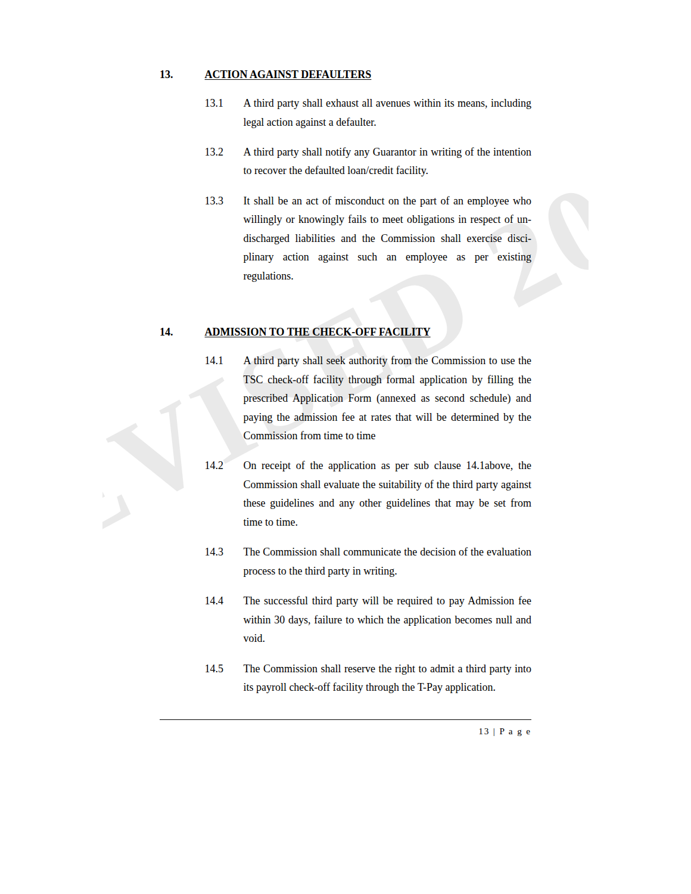REVISED 2021
13.
ACTION AGAINST DEFAULTERS
13.1
A third party shall exhaust all avenues within its means, including legal action against a defaulter.
13.2
A third party shall notify any Guarantor in writing of the intention to recover the defaulted loan/credit facility.
13.3
It shall be an act of misconduct on the part of an employee who willingly or knowingly fails to meet obligations in respect of un-discharged liabilities and the Commission shall exercise disciplinary action against such an employee as per existing regulations.
14.
ADMISSION TO THE CHECK-OFF FACILITY
14.1
A third party shall seek authority from the Commission to use the TSC check-off facility through formal application by filling the prescribed Application Form (annexed as second schedule) and paying the admission fee at rates that will be determined by the Commission from time to time
14.2
On receipt of the application as per sub clause 14.1above, the Commission shall evaluate the suitability of the third party against these guidelines and any other guidelines that may be set from time to time.
14.3
The Commission shall communicate the decision of the evaluation process to the third party in writing.
14.4
The successful third party will be required to pay Admission fee within 30 days, failure to which the application becomes null and void.
14.5
The Commission shall reserve the right to admit a third party into its payroll check-off facility through the T-Pay application.
13 | P a g e